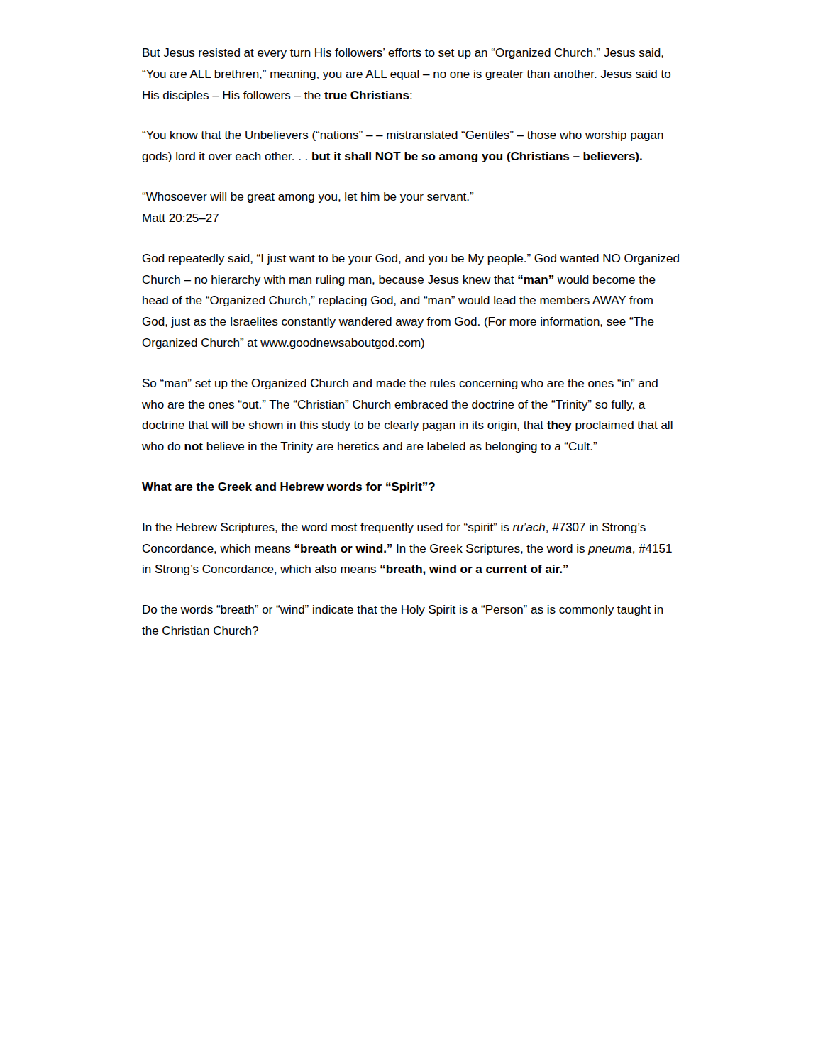But Jesus resisted at every turn His followers’ efforts to set up an “Organized Church.” Jesus said, “You are ALL brethren,” meaning, you are ALL equal – no one is greater than another. Jesus said to His disciples – His followers – the true Christians:
“You know that the Unbelievers (“nations” – – mistranslated “Gentiles” – those who worship pagan gods) lord it over each other. . . but it shall NOT be so among you (Christians – believers).
“Whosoever will be great among you, let him be your servant.”
Matt 20:25–27
God repeatedly said, “I just want to be your God, and you be My people.” God wanted NO Organized Church – no hierarchy with man ruling man, because Jesus knew that “man” would become the head of the “Organized Church,” replacing God, and “man” would lead the members AWAY from God, just as the Israelites constantly wandered away from God. (For more information, see “The Organized Church” at www.goodnewsaboutgod.com)
So “man” set up the Organized Church and made the rules concerning who are the ones “in” and who are the ones “out.” The “Christian” Church embraced the doctrine of the “Trinity” so fully, a doctrine that will be shown in this study to be clearly pagan in its origin, that they proclaimed that all who do not believe in the Trinity are heretics and are labeled as belonging to a “Cult.”
What are the Greek and Hebrew words for “Spirit”?
In the Hebrew Scriptures, the word most frequently used for “spirit” is ru’ach, #7307 in Strong’s Concordance, which means “breath or wind.” In the Greek Scriptures, the word is pneuma, #4151 in Strong’s Concordance, which also means “breath, wind or a current of air.”
Do the words “breath” or “wind” indicate that the Holy Spirit is a “Person” as is commonly taught in the Christian Church?